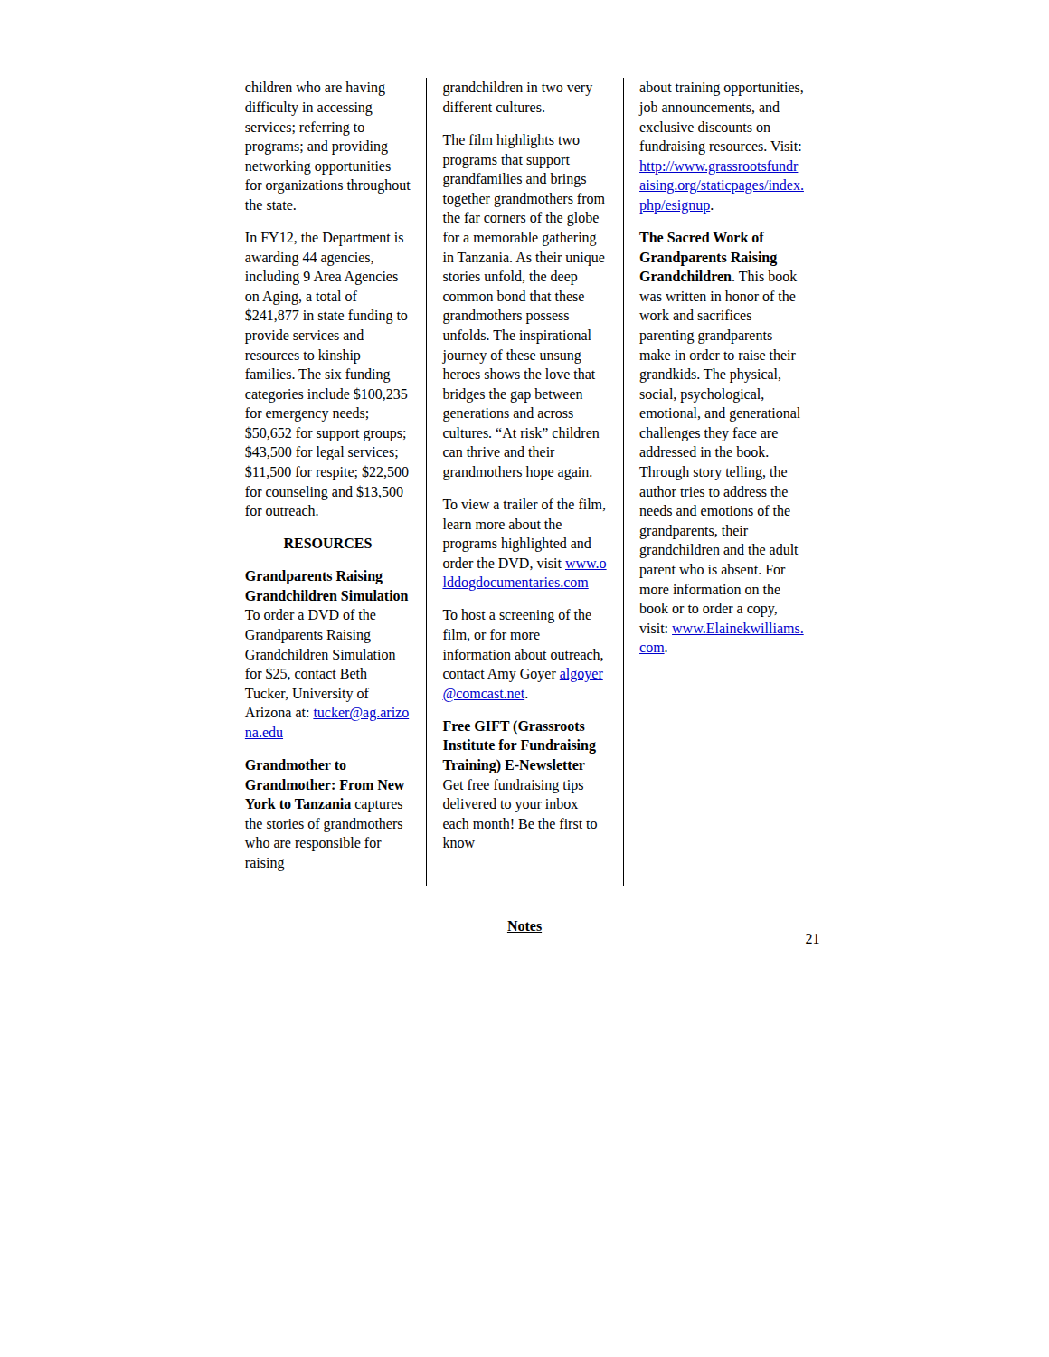children who are having difficulty in accessing services; referring to programs; and providing networking opportunities for organizations throughout the state.
In FY12, the Department is awarding 44 agencies, including 9 Area Agencies on Aging, a total of $241,877 in state funding to provide services and resources to kinship families. The six funding categories include $100,235 for emergency needs; $50,652 for support groups; $43,500 for legal services; $11,500 for respite; $22,500 for counseling and $13,500 for outreach.
RESOURCES
Grandparents Raising Grandchildren Simulation To order a DVD of the Grandparents Raising Grandchildren Simulation for $25, contact Beth Tucker, University of Arizona at: tucker@ag.arizona.edu
Grandmother to Grandmother: From New York to Tanzania captures the stories of grandmothers who are responsible for raising
grandchildren in two very different cultures.
The film highlights two programs that support grandfamilies and brings together grandmothers from the far corners of the globe for a memorable gathering in Tanzania. As their unique stories unfold, the deep common bond that these grandmothers possess unfolds. The inspirational journey of these unsung heroes shows the love that bridges the gap between generations and across cultures. “At risk” children can thrive and their grandmothers hope again.
To view a trailer of the film, learn more about the programs highlighted and order the DVD, visit www.olddogdocumentaries.com
To host a screening of the film, or for more information about outreach, contact Amy Goyer algoyer@comcast.net.
Free GIFT (Grassroots Institute for Fundraising Training) E-Newsletter Get free fundraising tips delivered to your inbox each month! Be the first to know
about training opportunities, job announcements, and exclusive discounts on fundraising resources. Visit: http://www.grassrootsfundraising.org/staticpages/index.php/esignup.
The Sacred Work of Grandparents Raising Grandchildren. This book was written in honor of the work and sacrifices parenting grandparents make in order to raise their grandkids. The physical, social, psychological, emotional, and generational challenges they face are addressed in the book. Through story telling, the author tries to address the needs and emotions of the grandparents, their grandchildren and the adult parent who is absent. For more information on the book or to order a copy, visit: www.Elainekwilliams.com.
Notes
21